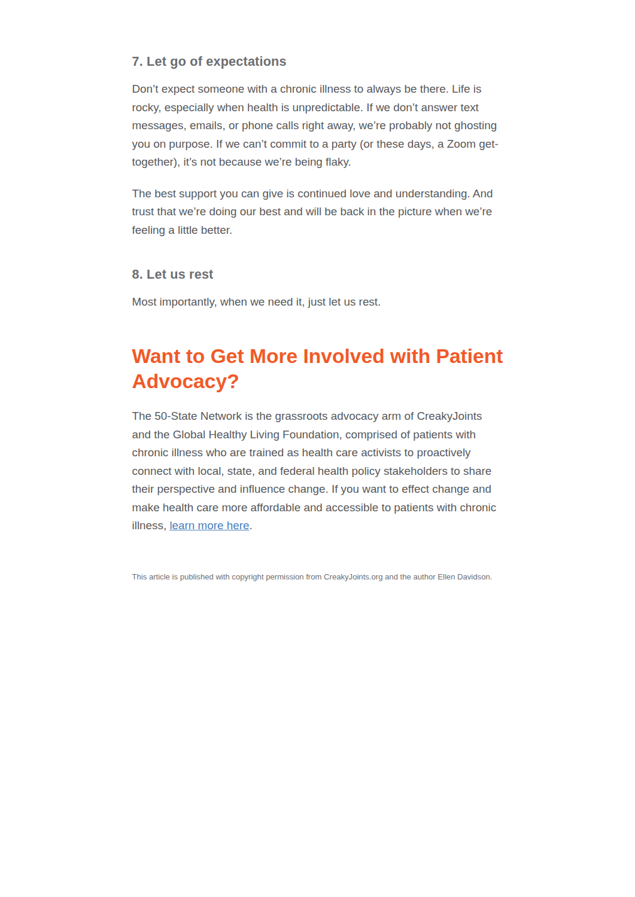7. Let go of expectations
Don’t expect someone with a chronic illness to always be there. Life is rocky, especially when health is unpredictable. If we don’t answer text messages, emails, or phone calls right away, we’re probably not ghosting you on purpose. If we can’t commit to a party (or these days, a Zoom get-together), it’s not because we’re being flaky.
The best support you can give is continued love and understanding. And trust that we’re doing our best and will be back in the picture when we’re feeling a little better.
8. Let us rest
Most importantly, when we need it, just let us rest.
Want to Get More Involved with Patient Advocacy?
The 50-State Network is the grassroots advocacy arm of CreakyJoints and the Global Healthy Living Foundation, comprised of patients with chronic illness who are trained as health care activists to proactively connect with local, state, and federal health policy stakeholders to share their perspective and influence change. If you want to effect change and make health care more affordable and accessible to patients with chronic illness, learn more here.
This article is published with copyright permission from CreakyJoints.org and the author Ellen Davidson.